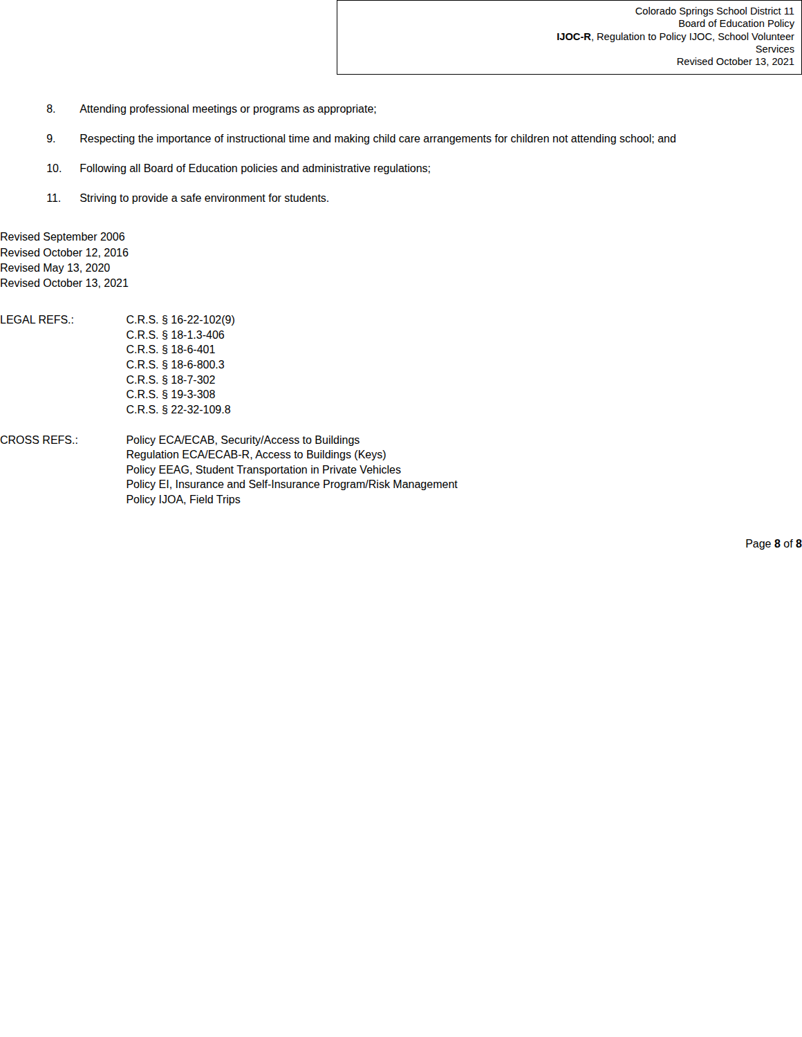Colorado Springs School District 11
Board of Education Policy
IJOC-R, Regulation to Policy IJOC, School Volunteer
Services
Revised October 13, 2021
8. Attending professional meetings or programs as appropriate;
9. Respecting the importance of instructional time and making child care arrangements for children not attending school; and
10. Following all Board of Education policies and administrative regulations;
11. Striving to provide a safe environment for students.
Revised September 2006
Revised October 12, 2016
Revised May 13, 2020
Revised October 13, 2021
LEGAL REFS.:
C.R.S. § 16-22-102(9)
C.R.S. § 18-1.3-406
C.R.S. § 18-6-401
C.R.S. § 18-6-800.3
C.R.S. § 18-7-302
C.R.S. § 19-3-308
C.R.S. § 22-32-109.8
CROSS REFS.:
Policy ECA/ECAB, Security/Access to Buildings
Regulation ECA/ECAB-R, Access to Buildings (Keys)
Policy EEAG, Student Transportation in Private Vehicles
Policy EI, Insurance and Self-Insurance Program/Risk Management
Policy IJOA, Field Trips
Page 8 of 8